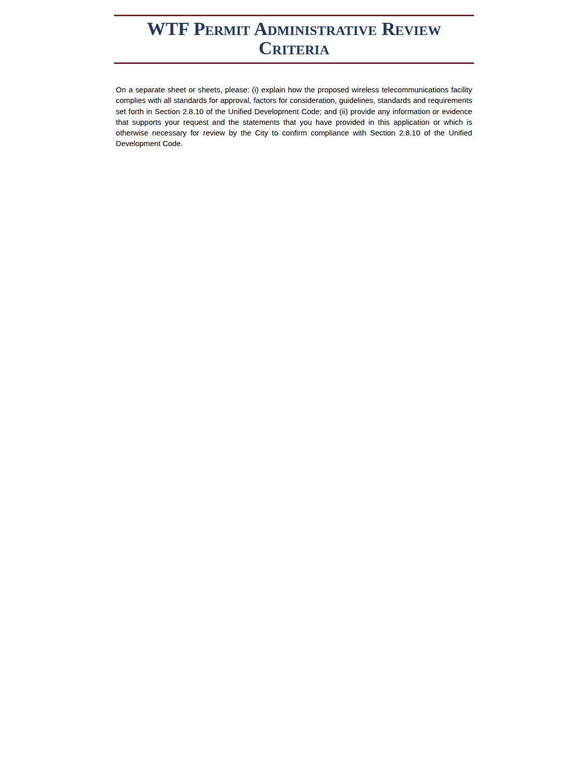WTF Permit Administrative Review Criteria
On a separate sheet or sheets, please: (i) explain how the proposed wireless telecommunications facility complies with all standards for approval, factors for consideration, guidelines, standards and requirements set forth in Section 2.8.10 of the Unified Development Code; and (ii) provide any information or evidence that supports your request and the statements that you have provided in this application or which is otherwise necessary for review by the City to confirm compliance with Section 2.8.10 of the Unified Development Code.